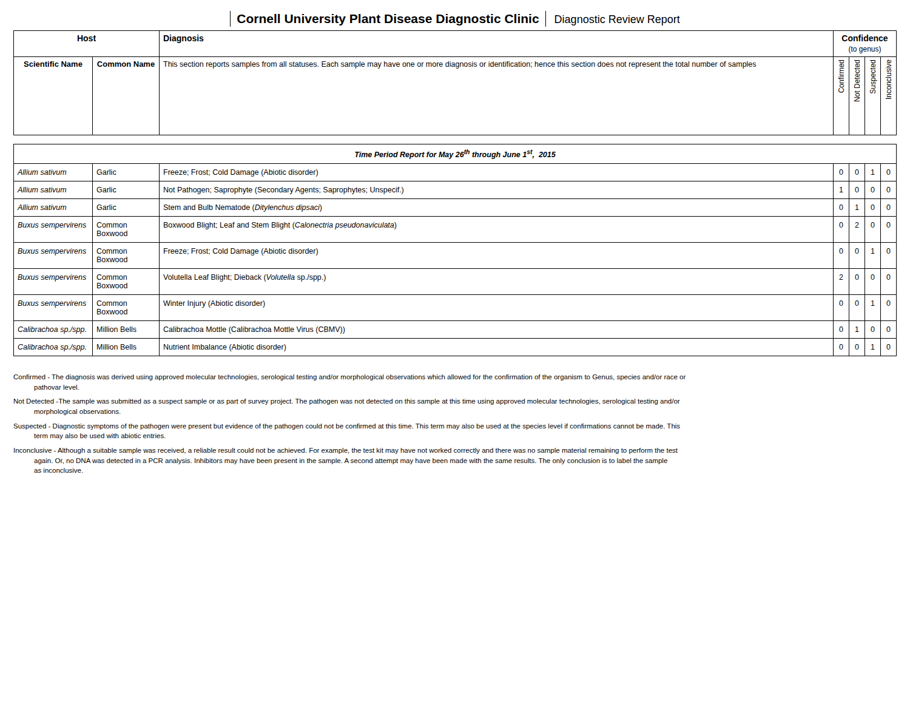Cornell University Plant Disease Diagnostic Clinic Diagnostic Review Report
| Host | Diagnosis | Confidence (to genus) |
| Scientific Name | Common Name | This section reports samples from all statuses. Each sample may have one or more diagnosis or identification; hence this section does not represent the total number of samples | Confirmed | Not Detected | Suspected | Inconclusive |
| Time Period Report for May 26 th through June 1 st , 2015 |
| Allium sativum | Garlic | Freeze; Frost; Cold Damage (Abiotic disorder) | 0 | 0 | 1 | 0 |
| Allium sativum | Garlic | Not Pathogen; Saprophyte (Secondary Agents; Saprophytes; Unspecif.) | 1 | 0 | 0 | 0 |
| Allium sativum | Garlic | Stem and Bulb Nematode ( Ditylenchus dipsaci ) | 0 | 1 | 0 | 0 |
| Buxus sempervirens | Common Boxwood | Boxwood Blight; Leaf and Stem Blight ( Calonectria pseudonaviculata ) | 0 | 2 | 0 | 0 |
| Buxus sempervirens | Common Boxwood | Freeze; Frost; Cold Damage (Abiotic disorder) | 0 | 0 | 1 | 0 |
| Buxus sempervirens | Common Boxwood | Volutella Leaf Blight; Dieback ( Volutella sp./spp.) | 2 | 0 | 0 | 0 |
| Buxus sempervirens | Common Boxwood | Winter Injury (Abiotic disorder) | 0 | 0 | 1 | 0 |
| Calibrachoa sp./spp. | Million Bells | Calibrachoa Mottle (Calibrachoa Mottle Virus (CBMV)) | 0 | 1 | 0 | 0 |
| Calibrachoa sp./spp. | Million Bells | Nutrient Imbalance (Abiotic disorder) | 0 | 0 | 1 | 0 |
Confirmed - The diagnosis was derived using approved molecular technologies, serological testing and/or morphological observations which allowed for the confirmation of the organism to Genus, species and/or race or pathovar level.
Not Detected -The sample was submitted as a suspect sample or as part of survey project. The pathogen was not detected on this sample at this time using approved molecular technologies, serological testing and/or morphological observations.
Suspected - Diagnostic symptoms of the pathogen were present but evidence of the pathogen could not be confirmed at this time. This term may also be used at the species level if confirmations cannot be made. This term may also be used with abiotic entries.
Inconclusive - Although a suitable sample was received, a reliable result could not be achieved. For example, the test kit may have not worked correctly and there was no sample material remaining to perform the test again. Or, no DNA was detected in a PCR analysis. Inhibitors may have been present in the sample. A second attempt may have been made with the same results. The only conclusion is to label the sample as inconclusive.